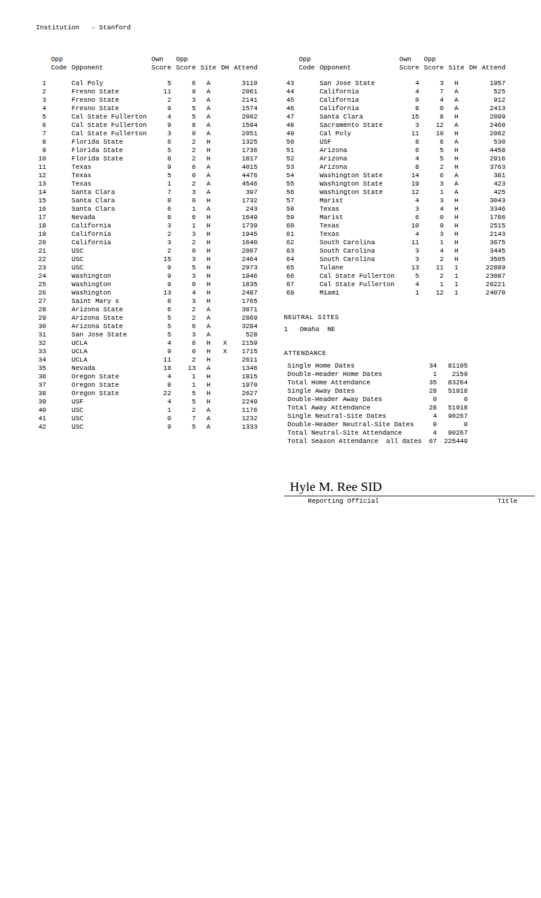Institution - Stanford
| | Opp | | Own | Opp | | | |
| --- | --- | --- | --- | --- | --- | --- | --- |
| | Code | Opponent | Score | Score | Site | DH | Attend |
| 1 | | Cal Poly | 5 | 6 | A | | 3110 |
| 2 | | Fresno State | 11 | 9 | A | | 2061 |
| 3 | | Fresno State | 2 | 3 | A | | 2141 |
| 4 | | Fresno State | 9 | 5 | A | | 1574 |
| 5 | | Cal State Fullerton | 4 | 5 | A | | 2002 |
| 6 | | Cal State Fullerton | 9 | 8 | A | | 1594 |
| 7 | | Cal State Fullerton | 3 | 0 | A | | 2051 |
| 8 | | Florida State | 6 | 2 | H | | 1325 |
| 9 | | Florida State | 5 | 2 | H | | 1736 |
| 10 | | Florida State | 8 | 2 | H | | 1817 |
| 11 | | Texas | 9 | 6 | A | | 4015 |
| 12 | | Texas | 5 | 0 | A | | 4476 |
| 13 | | Texas | 1 | 2 | A | | 4546 |
| 14 | | Santa Clara | 7 | 3 | A | | 397 |
| 15 | | Santa Clara | 8 | 0 | H | | 1732 |
| 16 | | Santa Clara | 6 | 1 | A | | 243 |
| 17 | | Nevada | 8 | 6 | H | | 1649 |
| 18 | | California | 3 | 1 | H | | 1739 |
| 19 | | California | 2 | 3 | H | | 1945 |
| 20 | | California | 3 | 2 | H | | 1640 |
| 21 | | USC | 2 | 0 | H | | 2067 |
| 22 | | USC | 15 | 3 | H | | 2464 |
| 23 | | USC | 9 | 5 | H | | 2973 |
| 24 | | Washington | 9 | 3 | H | | 1946 |
| 25 | | Washington | 9 | 0 | H | | 1835 |
| 26 | | Washington | 13 | 4 | H | | 2487 |
| 27 | | Saint Mary s | 8 | 3 | H | | 1765 |
| 28 | | Arizona State | 6 | 2 | A | | 3871 |
| 29 | | Arizona State | 5 | 2 | A | | 2869 |
| 30 | | Arizona State | 5 | 6 | A | | 3284 |
| 31 | | San Jose State | 5 | 3 | A | | 528 |
| 32 | | UCLA | 4 | 6 | H | X | 2159 |
| 33 | | UCLA | 9 | 0 | H | X | 1715 |
| 34 | | UCLA | 11 | 2 | H | | 2611 |
| 35 | | Nevada | 18 | 13 | A | | 1346 |
| 36 | | Oregon State | 4 | 1 | H | | 1815 |
| 37 | | Oregon State | 8 | 1 | H | | 1970 |
| 38 | | Oregon State | 22 | 5 | H | | 2627 |
| 39 | | USF | 4 | 5 | H | | 2249 |
| 40 | | USC | 1 | 2 | A | | 1176 |
| 41 | | USC | 0 | 7 | A | | 1232 |
| 42 | | USC | 9 | 5 | A | | 1333 |
| | Opp | | Own | Opp | | | |
| --- | --- | --- | --- | --- | --- | --- | --- |
| | Code | Opponent | Score | Score | Site | DH | Attend |
| 43 | | San Jose State | 4 | 3 | H | | 1957 |
| 44 | | California | 4 | 7 | A | | 525 |
| 45 | | California | 0 | 4 | A | | 912 |
| 46 | | California | 8 | 0 | A | | 2413 |
| 47 | | Santa Clara | 15 | 8 | H | | 2099 |
| 48 | | Sacramento State | 3 | 12 | A | | 2460 |
| 49 | | Cal Poly | 11 | 10 | H | | 2062 |
| 50 | | USF | 8 | 6 | A | | 530 |
| 51 | | Arizona | 6 | 5 | H | | 4458 |
| 52 | | Arizona | 4 | 5 | H | | 2916 |
| 53 | | Arizona | 8 | 2 | H | | 3763 |
| 54 | | Washington State | 14 | 6 | A | | 381 |
| 55 | | Washington State | 19 | 3 | A | | 423 |
| 56 | | Washington State | 12 | 1 | A | | 425 |
| 57 | | Marist | 4 | 3 | H | | 3043 |
| 58 | | Texas | 3 | 4 | H | | 3346 |
| 59 | | Marist | 6 | 0 | H | | 1786 |
| 60 | | Texas | 10 | 9 | H | | 2515 |
| 61 | | Texas | 4 | 3 | H | | 2143 |
| 62 | | South Carolina | 11 | 1 | H | | 3675 |
| 63 | | South Carolina | 3 | 4 | H | | 3445 |
| 64 | | South Carolina | 3 | 2 | H | | 3505 |
| 65 | | Tulane | 13 | 11 | 1 | | 22889 |
| 66 | | Cal State Fullerton | 5 | 2 | 1 | | 23087 |
| 67 | | Cal State Fullerton | 4 | 1 | 1 | | 20221 |
| 68 | | Miami | 1 | 12 | 1 | | 24070 |
NEUTRAL SITES
1 Omaha NE
ATTENDANCE
| Single Home Dates | 34 | 81105 |
| Double-Header Home Dates | 1 | 2159 |
| Total Home Attendance | 35 | 83264 |
| Single Away Dates | 28 | 51918 |
| Double-Header Away Dates | 0 | 0 |
| Total Away Attendance | 28 | 51918 |
| Single Neutral-Site Dates | 4 | 90267 |
| Double-Header Neutral-Site Dates | 0 | 0 |
| Total Neutral-Site Attendance | 4 | 90267 |
| Total Season Attendance all dates | 67 | 225449 |
Hyle M. Ree SID
Reporting Official Title